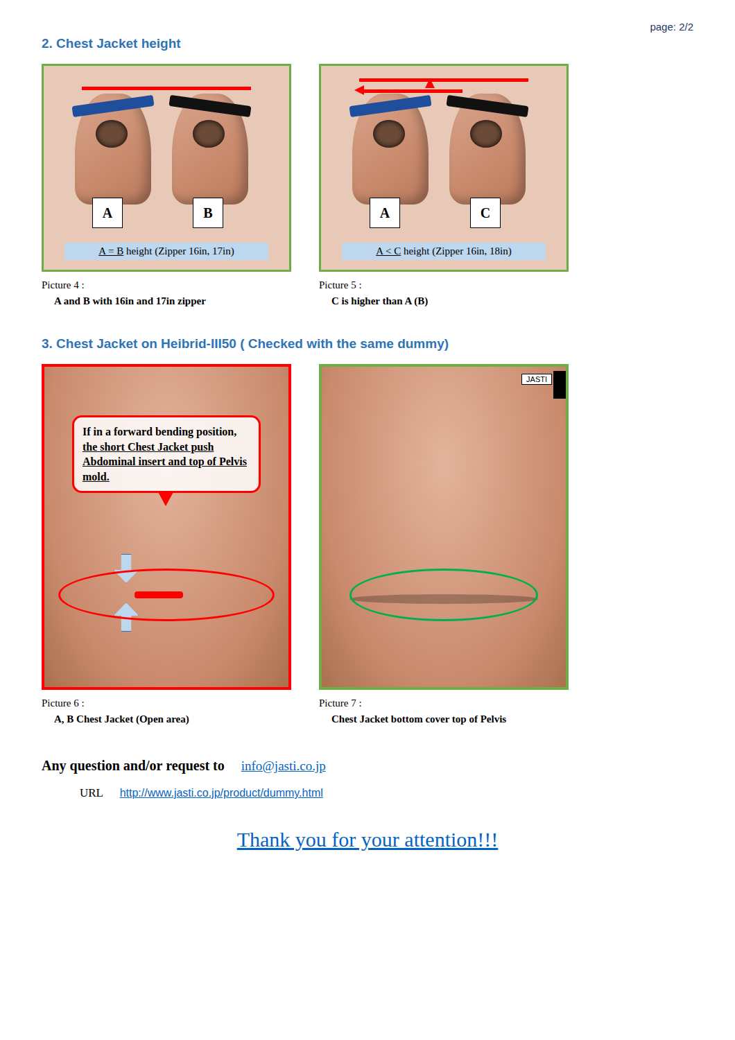page: 2/2
2. Chest Jacket height
A
B
A = B height (Zipper 16in, 17in)
Picture 4 : A and B with 16in and 17in zipper
A
C
A < C height (Zipper 16in, 18in)
Picture 5 : C is higher than A (B)
3. Chest Jacket on Heibrid-III50 ( Checked with the same dummy)
If in a forward bending position, the short Chest Jacket push Abdominal insert and top of Pelvis mold.
Picture 6 : A, B Chest Jacket (Open area)
JASTI
Picture 7 : Chest Jacket bottom cover top of Pelvis
Any question and/or request to info@jasti.co.jp
URL http://www.jasti.co.jp/product/dummy.html
Thank you for your attention!!!